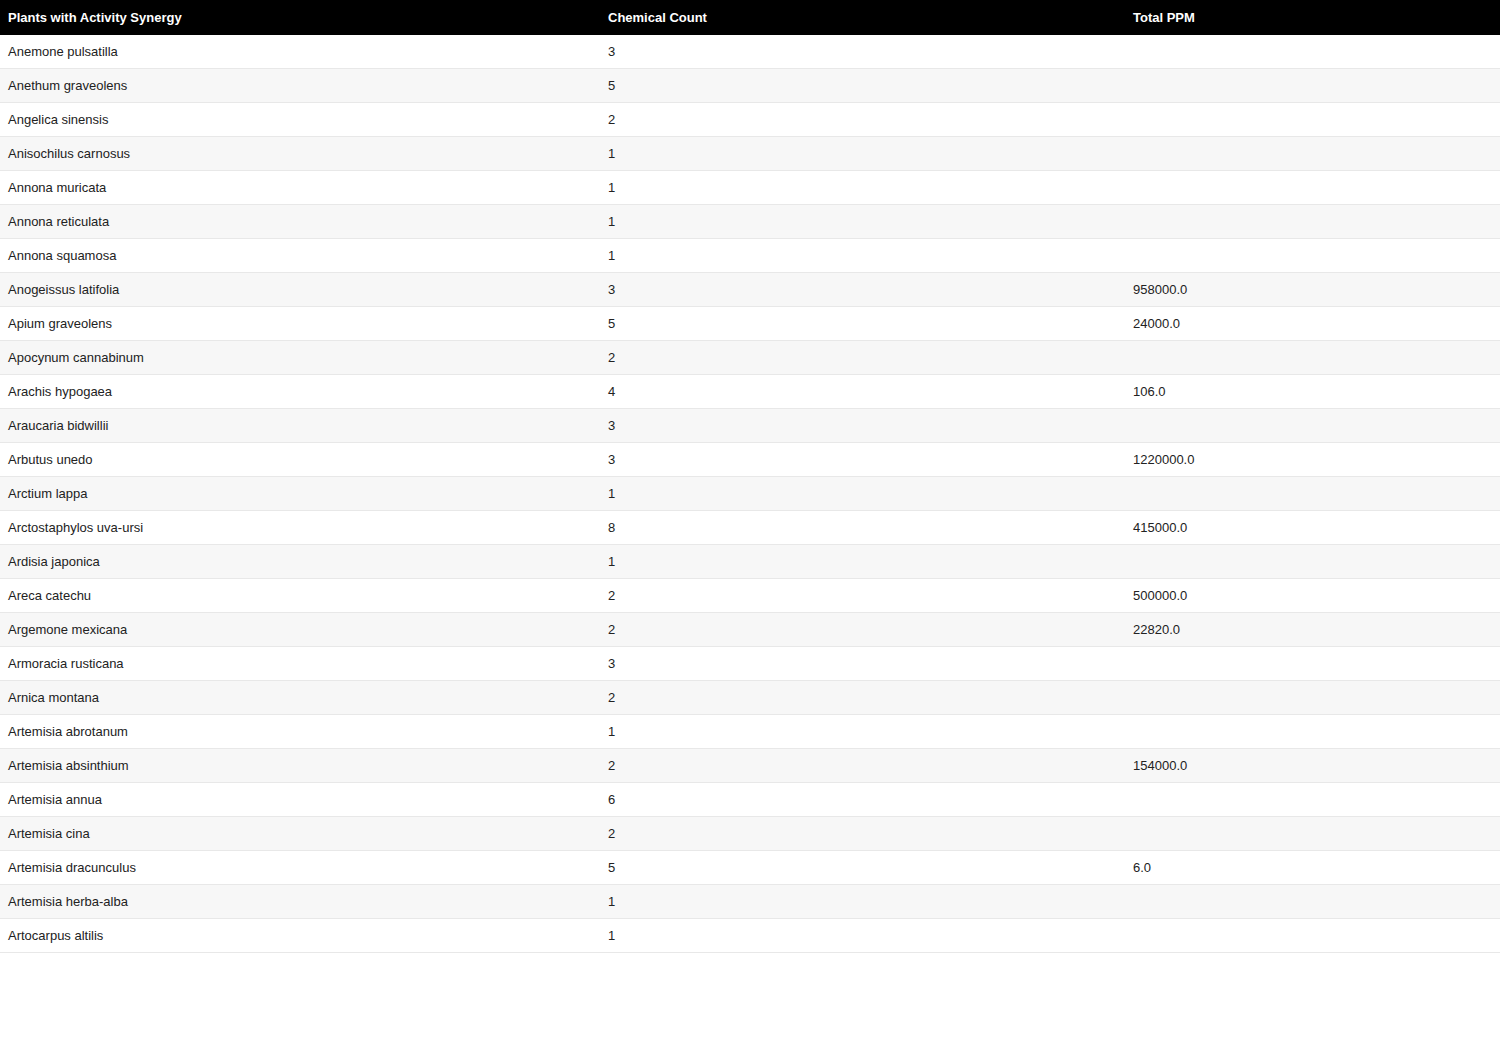| Plants with Activity Synergy | Chemical Count | Total PPM |
| --- | --- | --- |
| Anemone pulsatilla | 3 | |
| Anethum graveolens | 5 | |
| Angelica sinensis | 2 | |
| Anisochilus carnosus | 1 | |
| Annona muricata | 1 | |
| Annona reticulata | 1 | |
| Annona squamosa | 1 | |
| Anogeissus latifolia | 3 | 958000.0 |
| Apium graveolens | 5 | 24000.0 |
| Apocynum cannabinum | 2 | |
| Arachis hypogaea | 4 | 106.0 |
| Araucaria bidwillii | 3 | |
| Arbutus unedo | 3 | 1220000.0 |
| Arctium lappa | 1 | |
| Arctostaphylos uva-ursi | 8 | 415000.0 |
| Ardisia japonica | 1 | |
| Areca catechu | 2 | 500000.0 |
| Argemone mexicana | 2 | 22820.0 |
| Armoracia rusticana | 3 | |
| Arnica montana | 2 | |
| Artemisia abrotanum | 1 | |
| Artemisia absinthium | 2 | 154000.0 |
| Artemisia annua | 6 | |
| Artemisia cina | 2 | |
| Artemisia dracunculus | 5 | 6.0 |
| Artemisia herba-alba | 1 | |
| Artocarpus altilis | 1 | |